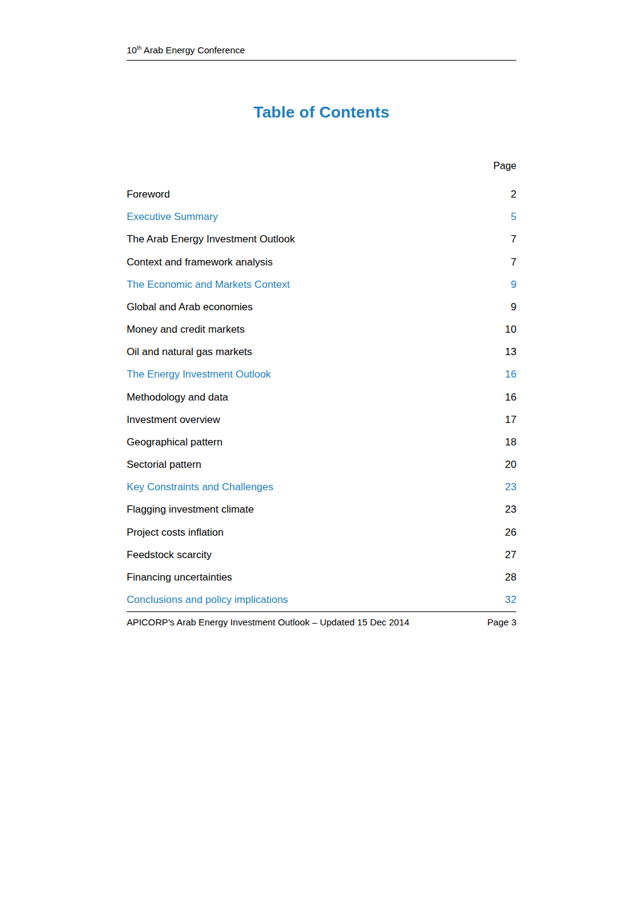10th Arab Energy Conference
Table of Contents
| | Page |
| Foreword | 2 |
| Executive Summary | 5 |
| The Arab Energy Investment Outlook | 7 |
| Context and framework analysis | 7 |
| The Economic and Markets Context | 9 |
| Global and Arab economies | 9 |
| Money and credit markets | 10 |
| Oil and natural gas markets | 13 |
| The Energy Investment Outlook | 16 |
| Methodology and data | 16 |
| Investment overview | 17 |
| Geographical pattern | 18 |
| Sectorial pattern | 20 |
| Key Constraints and Challenges | 23 |
| Flagging investment climate | 23 |
| Project costs inflation | 26 |
| Feedstock scarcity | 27 |
| Financing uncertainties | 28 |
| Conclusions and policy implications | 32 |
APICORP’s Arab Energy Investment Outlook – Updated 15 Dec 2014 Page 3